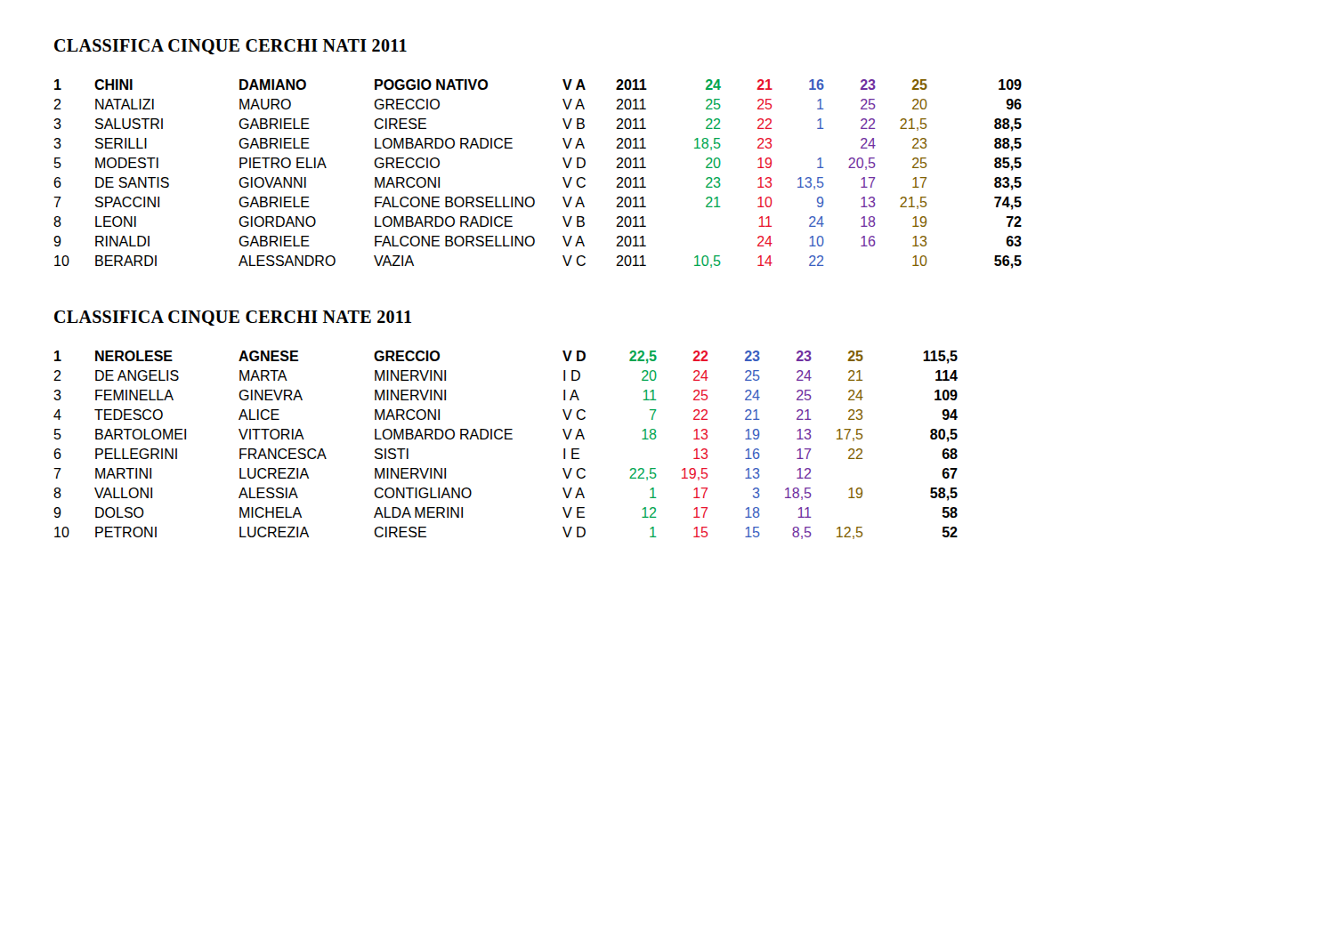CLASSIFICA CINQUE CERCHI NATI 2011
| 1 | CHINI | DAMIANO | POGGIO NATIVO | V A | 2011 | 24 | 21 | 16 | 23 | 25 | 109 |
| 2 | NATALIZI | MAURO | GRECCIO | V A | 2011 | 25 | 25 | 1 | 25 | 20 | 96 |
| 3 | SALUSTRI | GABRIELE | CIRESE | V B | 2011 | 22 | 22 | 1 | 22 | 21,5 | 88,5 |
| 3 | SERILLI | GABRIELE | LOMBARDO RADICE | V A | 2011 | 18,5 | 23 | | 24 | 23 | 88,5 |
| 5 | MODESTI | PIETRO ELIA | GRECCIO | V D | 2011 | 20 | 19 | 1 | 20,5 | 25 | 85,5 |
| 6 | DE SANTIS | GIOVANNI | MARCONI | V C | 2011 | 23 | 13 | 13,5 | 17 | 17 | 83,5 |
| 7 | SPACCINI | GABRIELE | FALCONE BORSELLINO | V A | 2011 | 21 | 10 | 9 | 13 | 21,5 | 74,5 |
| 8 | LEONI | GIORDANO | LOMBARDO RADICE | V B | 2011 | | 11 | 24 | 18 | 19 | 72 |
| 9 | RINALDI | GABRIELE | FALCONE BORSELLINO | V A | 2011 | | 24 | 10 | 16 | 13 | 63 |
| 10 | BERARDI | ALESSANDRO | VAZIA | V C | 2011 | 10,5 | 14 | 22 | | 10 | 56,5 |
CLASSIFICA CINQUE CERCHI NATE 2011
| 1 | NEROLESE | AGNESE | GRECCIO | V D | 22,5 | 22 | 23 | 23 | 25 | 115,5 |
| 2 | DE ANGELIS | MARTA | MINERVINI | I D | 20 | 24 | 25 | 24 | 21 | 114 |
| 3 | FEMINELLA | GINEVRA | MINERVINI | I A | 11 | 25 | 24 | 25 | 24 | 109 |
| 4 | TEDESCO | ALICE | MARCONI | V C | 7 | 22 | 21 | 21 | 23 | 94 |
| 5 | BARTOLOMEI | VITTORIA | LOMBARDO RADICE | V A | 18 | 13 | 19 | 13 | 17,5 | 80,5 |
| 6 | PELLEGRINI | FRANCESCA | SISTI | I E | | 13 | 16 | 17 | 22 | 68 |
| 7 | MARTINI | LUCREZIA | MINERVINI | V C | 22,5 | 19,5 | 13 | 12 | | 67 |
| 8 | VALLONI | ALESSIA | CONTIGLIANO | V A | 1 | 17 | 3 | 18,5 | 19 | 58,5 |
| 9 | DOLSO | MICHELA | ALDA MERINI | V E | 12 | 17 | 18 | 11 | | 58 |
| 10 | PETRONI | LUCREZIA | CIRESE | V D | 1 | 15 | 15 | 8,5 | 12,5 | 52 |